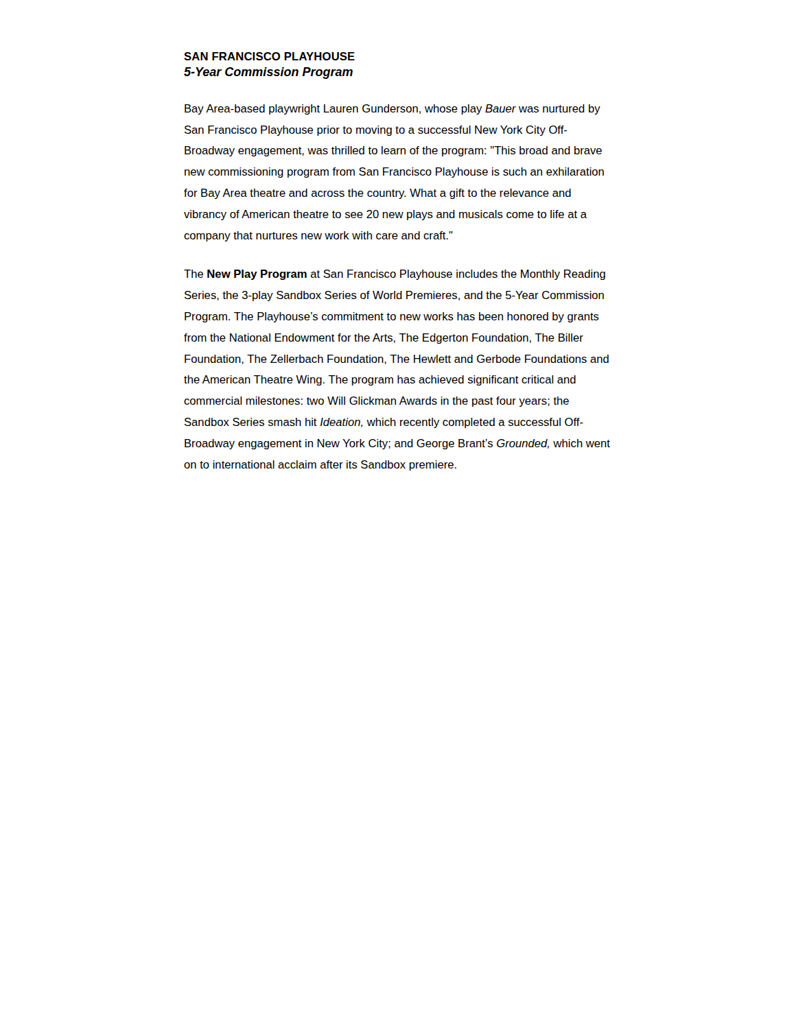SAN FRANCISCO PLAYHOUSE
5-Year Commission Program
Bay Area-based playwright Lauren Gunderson, whose play Bauer was nurtured by San Francisco Playhouse prior to moving to a successful New York City Off-Broadway engagement, was thrilled to learn of the program: "This broad and brave new commissioning program from San Francisco Playhouse is such an exhilaration for Bay Area theatre and across the country. What a gift to the relevance and vibrancy of American theatre to see 20 new plays and musicals come to life at a company that nurtures new work with care and craft."
The New Play Program at San Francisco Playhouse includes the Monthly Reading Series, the 3-play Sandbox Series of World Premieres, and the 5-Year Commission Program. The Playhouse’s commitment to new works has been honored by grants from the National Endowment for the Arts, The Edgerton Foundation, The Biller Foundation, The Zellerbach Foundation, The Hewlett and Gerbode Foundations and the American Theatre Wing. The program has achieved significant critical and commercial milestones: two Will Glickman Awards in the past four years; the Sandbox Series smash hit Ideation, which recently completed a successful Off-Broadway engagement in New York City; and George Brant’s Grounded, which went on to international acclaim after its Sandbox premiere.